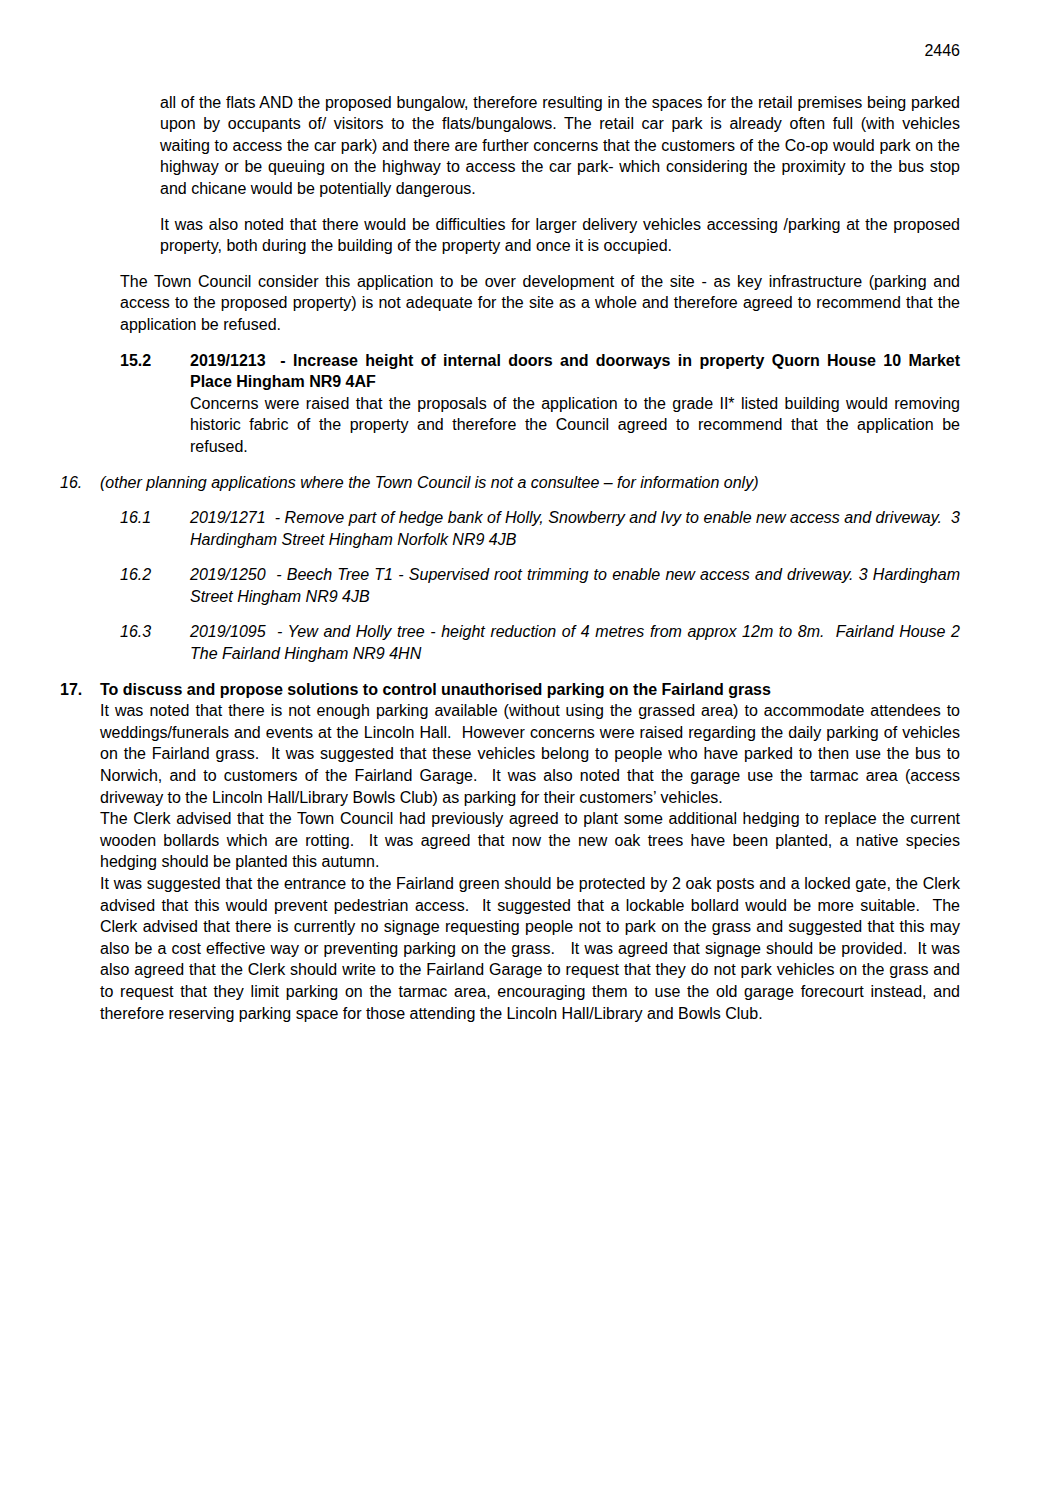2446
all of the flats AND the proposed bungalow, therefore resulting in the spaces for the retail premises being parked upon by occupants of/ visitors to the flats/bungalows. The retail car park is already often full (with vehicles waiting to access the car park) and there are further concerns that the customers of the Co-op would park on the highway or be queuing on the highway to access the car park- which considering the proximity to the bus stop and chicane would be potentially dangerous.
It was also noted that there would be difficulties for larger delivery vehicles accessing /parking at the proposed property, both during the building of the property and once it is occupied.
The Town Council consider this application to be over development of the site - as key infrastructure (parking and access to the proposed property) is not adequate for the site as a whole and therefore agreed to recommend that the application be refused.
15.2
2019/1213 - Increase height of internal doors and doorways in property Quorn House 10 Market Place Hingham NR9 4AF
Concerns were raised that the proposals of the application to the grade II* listed building would removing historic fabric of the property and therefore the Council agreed to recommend that the application be refused.
16.
(other planning applications where the Town Council is not a consultee – for information only)
16.1
2019/1271 - Remove part of hedge bank of Holly, Snowberry and Ivy to enable new access and driveway. 3 Hardingham Street Hingham Norfolk NR9 4JB
16.2
2019/1250 - Beech Tree T1 - Supervised root trimming to enable new access and driveway. 3 Hardingham Street Hingham NR9 4JB
16.3
2019/1095 - Yew and Holly tree - height reduction of 4 metres from approx 12m to 8m. Fairland House 2 The Fairland Hingham NR9 4HN
17.
To discuss and propose solutions to control unauthorised parking on the Fairland grass
It was noted that there is not enough parking available (without using the grassed area) to accommodate attendees to weddings/funerals and events at the Lincoln Hall. However concerns were raised regarding the daily parking of vehicles on the Fairland grass. It was suggested that these vehicles belong to people who have parked to then use the bus to Norwich, and to customers of the Fairland Garage. It was also noted that the garage use the tarmac area (access driveway to the Lincoln Hall/Library Bowls Club) as parking for their customers’ vehicles.
The Clerk advised that the Town Council had previously agreed to plant some additional hedging to replace the current wooden bollards which are rotting. It was agreed that now the new oak trees have been planted, a native species hedging should be planted this autumn.
It was suggested that the entrance to the Fairland green should be protected by 2 oak posts and a locked gate, the Clerk advised that this would prevent pedestrian access. It suggested that a lockable bollard would be more suitable. The Clerk advised that there is currently no signage requesting people not to park on the grass and suggested that this may also be a cost effective way or preventing parking on the grass. It was agreed that signage should be provided. It was also agreed that the Clerk should write to the Fairland Garage to request that they do not park vehicles on the grass and to request that they limit parking on the tarmac area, encouraging them to use the old garage forecourt instead, and therefore reserving parking space for those attending the Lincoln Hall/Library and Bowls Club.